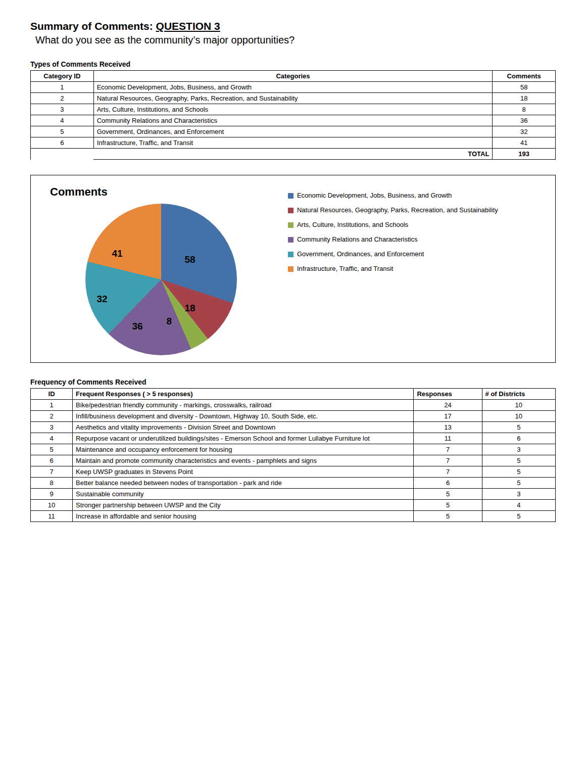Summary of Comments: QUESTION 3
What do you see as the community’s major opportunities?
Types of Comments Received
| Category ID | Categories | Comments |
| --- | --- | --- |
| 1 | Economic Development, Jobs, Business, and Growth | 58 |
| 2 | Natural Resources, Geography, Parks, Recreation, and Sustainability | 18 |
| 3 | Arts, Culture, Institutions, and Schools | 8 |
| 4 | Community Relations and Characteristics | 36 |
| 5 | Government, Ordinances, and Enforcement | 32 |
| 6 | Infrastructure, Traffic, and Transit | 41 |
| | TOTAL | 193 |
Comments
58 18 8 36 32 41
Economic Development, Jobs, Business, and Growth
Natural Resources, Geography, Parks, Recreation, and Sustainability
Arts, Culture, Institutions, and Schools
Community Relations and Characteristics
Government, Ordinances, and Enforcement
Infrastructure, Traffic, and Transit
Frequency of Comments Received
| ID | Frequent Responses ( > 5 responses) | Responses | # of Districts |
| --- | --- | --- | --- |
| 1 | Bike/pedestrian friendly community - markings, crosswalks, railroad | 24 | 10 |
| 2 | Infill/business development and diversity - Downtown, Highway 10, South Side, etc. | 17 | 10 |
| 3 | Aesthetics and vitality improvements - Division Street and Downtown | 13 | 5 |
| 4 | Repurpose vacant or underutilized buildings/sites - Emerson School and former Lullabye Furniture lot | 11 | 6 |
| 5 | Maintenance and occupancy enforcement for housing | 7 | 3 |
| 6 | Maintain and promote community characteristics and events - pamphlets and signs | 7 | 5 |
| 7 | Keep UWSP graduates in Stevens Point | 7 | 5 |
| 8 | Better balance needed between nodes of transportation - park and ride | 6 | 5 |
| 9 | Sustainable community | 5 | 3 |
| 10 | Stronger partnership between UWSP and the City | 5 | 4 |
| 11 | Increase in affordable and senior housing | 5 | 5 |